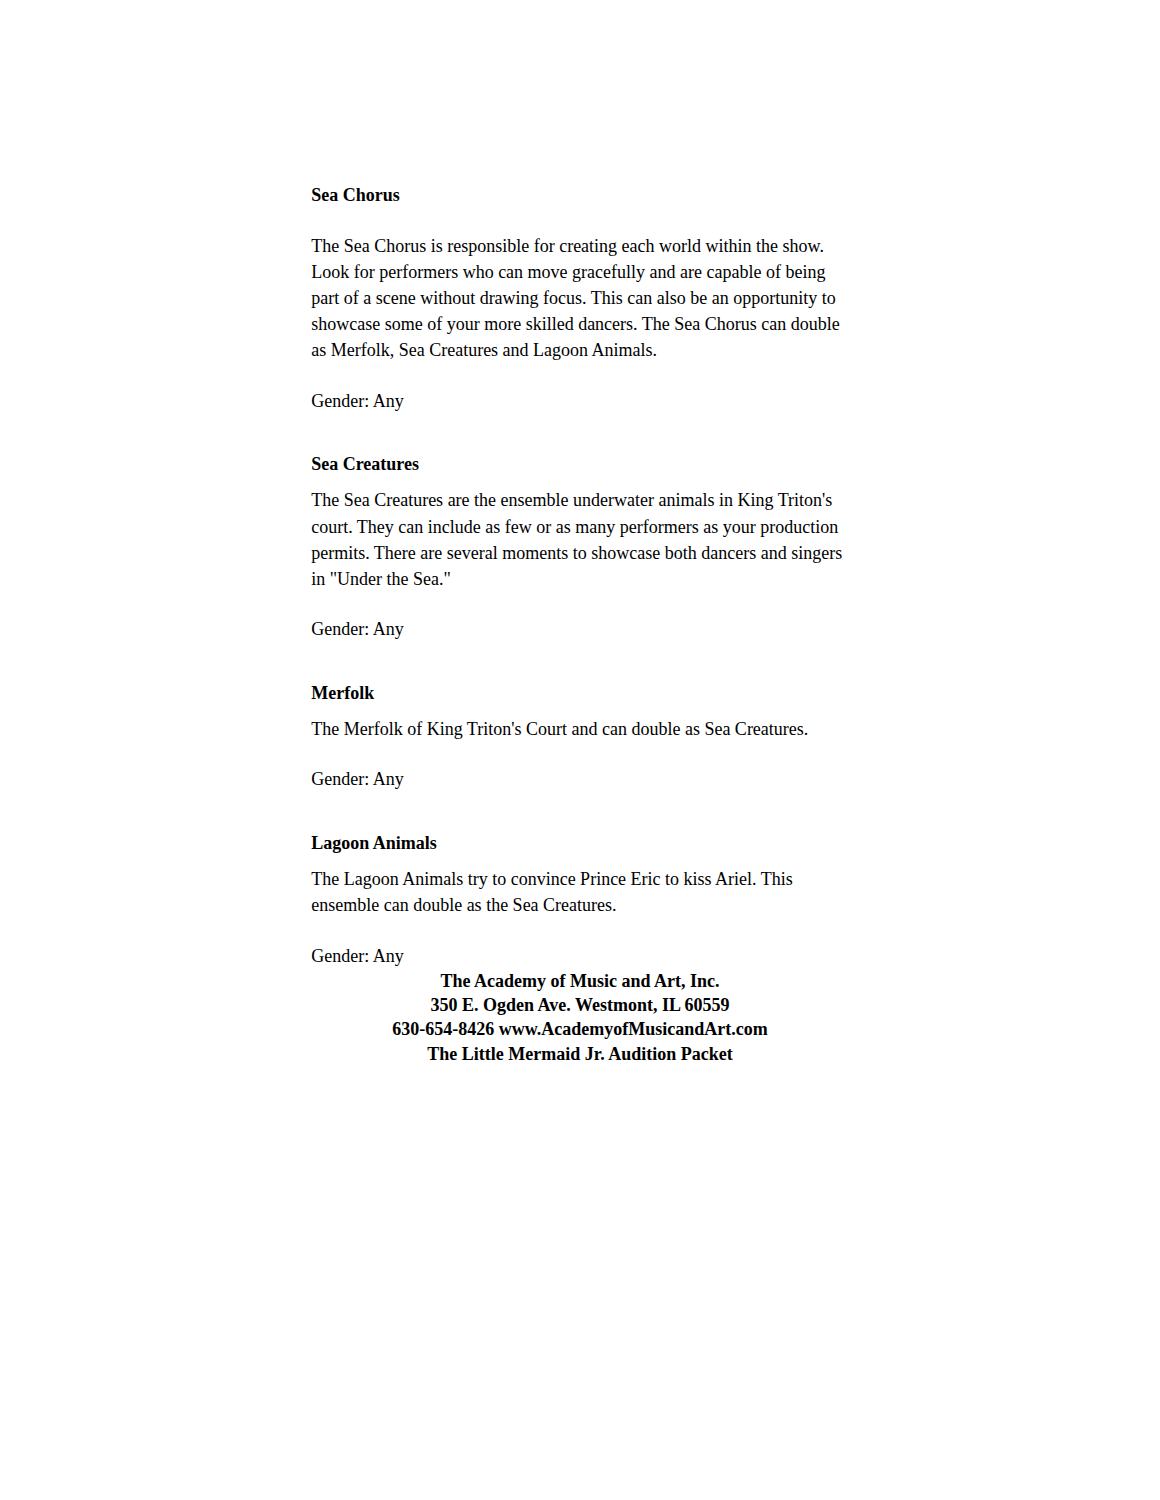Sea Chorus
The Sea Chorus is responsible for creating each world within the show. Look for performers who can move gracefully and are capable of being part of a scene without drawing focus. This can also be an opportunity to showcase some of your more skilled dancers. The Sea Chorus can double as Merfolk, Sea Creatures and Lagoon Animals.
Gender: Any
Sea Creatures
The Sea Creatures are the ensemble underwater animals in King Triton's court. They can include as few or as many performers as your production permits. There are several moments to showcase both dancers and singers in "Under the Sea."
Gender: Any
Merfolk
The Merfolk of King Triton's Court and can double as Sea Creatures.
Gender: Any
Lagoon Animals
The Lagoon Animals try to convince Prince Eric to kiss Ariel. This ensemble can double as the Sea Creatures.
Gender: Any
The Academy of Music and Art, Inc.
350 E. Ogden Ave. Westmont, IL 60559
630-654-8426 www.AcademyofMusicandArt.com
The Little Mermaid Jr. Audition Packet